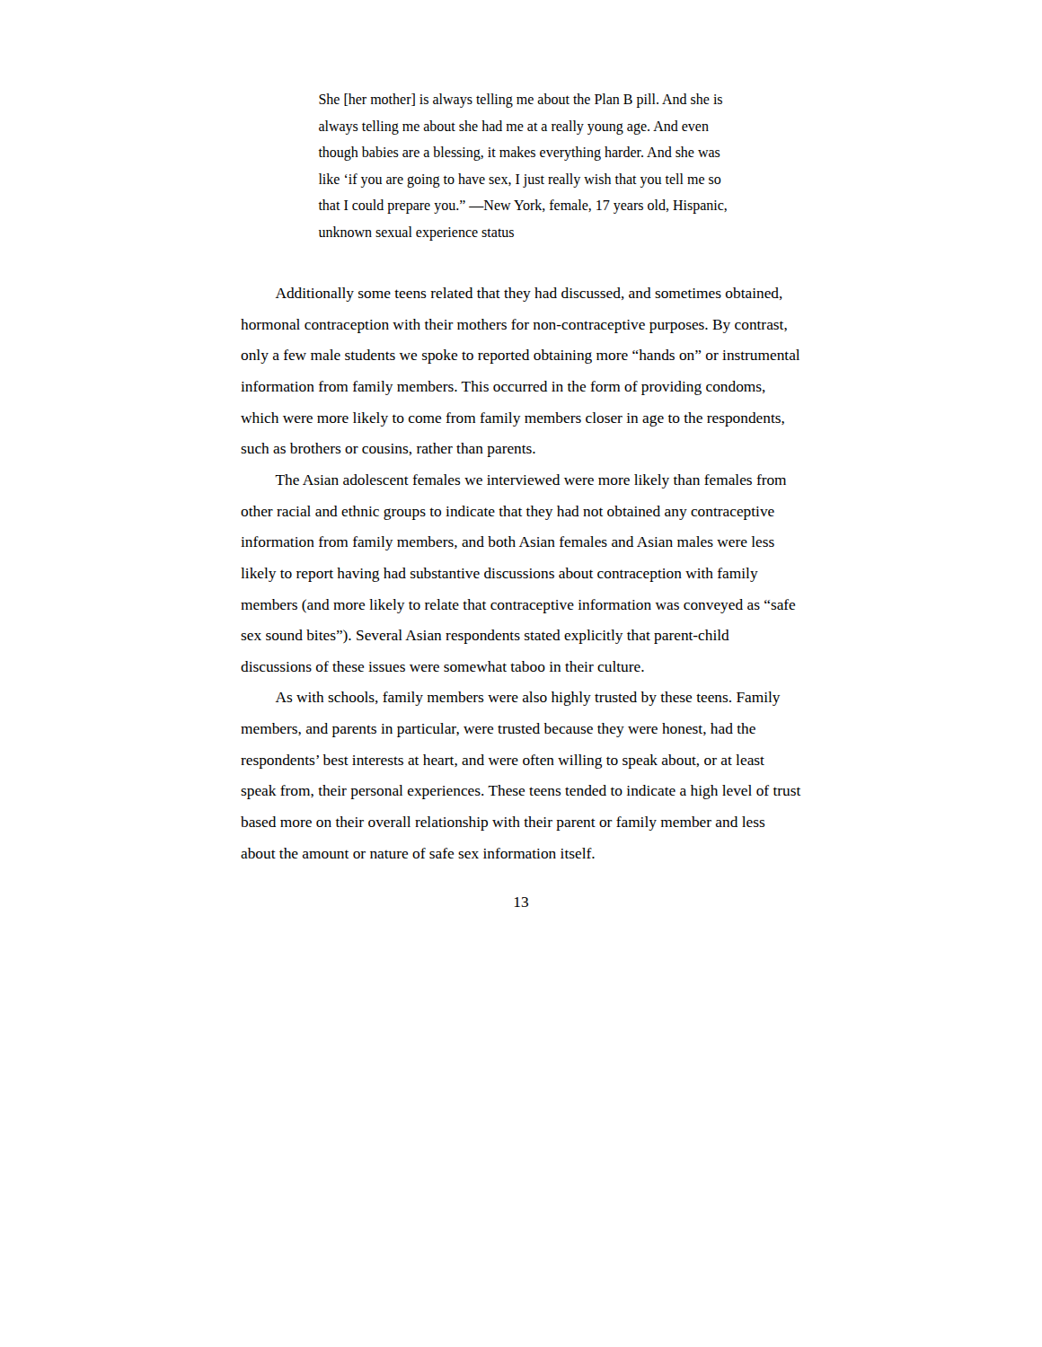She [her mother] is always telling me about the Plan B pill. And she is always telling me about she had me at a really young age. And even though babies are a blessing, it makes everything harder. And she was like ‘if you are going to have sex, I just really wish that you tell me so that I could prepare you.” —New York, female, 17 years old, Hispanic, unknown sexual experience status
Additionally some teens related that they had discussed, and sometimes obtained, hormonal contraception with their mothers for non-contraceptive purposes. By contrast, only a few male students we spoke to reported obtaining more “hands on” or instrumental information from family members. This occurred in the form of providing condoms, which were more likely to come from family members closer in age to the respondents, such as brothers or cousins, rather than parents.
The Asian adolescent females we interviewed were more likely than females from other racial and ethnic groups to indicate that they had not obtained any contraceptive information from family members, and both Asian females and Asian males were less likely to report having had substantive discussions about contraception with family members (and more likely to relate that contraceptive information was conveyed as “safe sex sound bites”). Several Asian respondents stated explicitly that parent-child discussions of these issues were somewhat taboo in their culture.
As with schools, family members were also highly trusted by these teens. Family members, and parents in particular, were trusted because they were honest, had the respondents’ best interests at heart, and were often willing to speak about, or at least speak from, their personal experiences. These teens tended to indicate a high level of trust based more on their overall relationship with their parent or family member and less about the amount or nature of safe sex information itself.
13